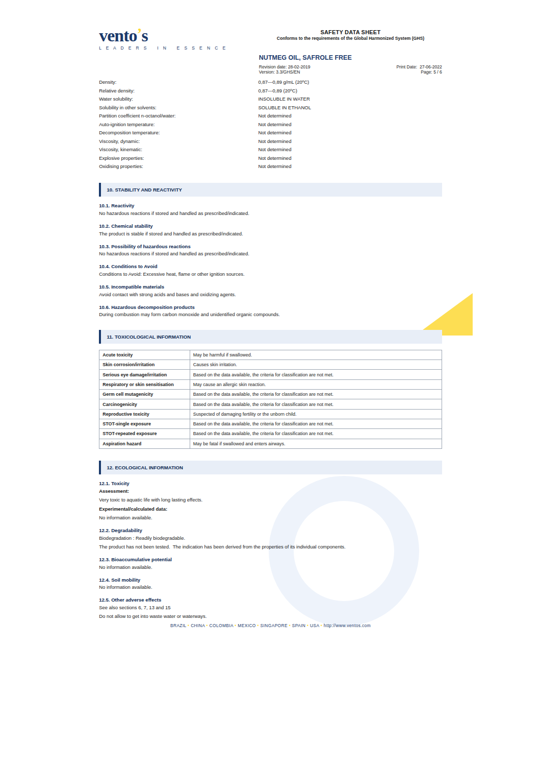vento’s
L E A D E R S I N E S S E N C E
SAFETY DATA SHEET
Conforms to the requirements of the Global Harmonized System (GHS)
NUTMEG OIL, SAFROLE FREE
Revision date: 28-02-2019
Version: 3.3/GHS/EN
Print Date: 27-06-2022
Page: 5 / 6
| Density: | 0,87—0,89 g/mL (20ºC) |
| Relative density: | 0,87—0,89 (20ºC) |
| Water solubility: | INSOLUBLE IN WATER |
| Solubility in other solvents: | SOLUBLE IN ETHANOL |
| Partition coefficient n-octanol/water: | Not determined |
| Auto-ignition temperature: | Not determined |
| Decomposition temperature: | Not determined |
| Viscosity, dynamic: | Not determined |
| Viscosity, kinematic: | Not determined |
| Explosive properties: | Not determined |
| Oxidising properties: | Not determined |
10. STABILITY AND REACTIVITY
10.1. Reactivity
No hazardous reactions if stored and handled as prescribed/indicated.
10.2. Chemical stability
The product is stable if stored and handled as prescribed/indicated.
10.3. Possibility of hazardous reactions
No hazardous reactions if stored and handled as prescribed/indicated.
10.4. Conditions to Avoid
Conditions to Avoid: Excessive heat, flame or other ignition sources.
10.5. Incompatible materials
Avoid contact with strong acids and bases and oxidizing agents.
10.6. Hazardous decomposition products
During combustion may form carbon monoxide and unidentified organic compounds.
11. TOXICOLOGICAL INFORMATION
| Acute toxicity | May be harmful if swallowed. |
| Skin corrosion/irritation | Causes skin irritation. |
| Serious eye damage/irritation | Based on the data available, the criteria for classification are not met. |
| Respiratory or skin sensitisation | May cause an allergic skin reaction. |
| Germ cell mutagenicity | Based on the data available, the criteria for classification are not met. |
| Carcinogenicity | Based on the data available, the criteria for classification are not met. |
| Reproductive toxicity | Suspected of damaging fertility or the unborn child. |
| STOT-single exposure | Based on the data available, the criteria for classification are not met. |
| STOT-repeated exposure | Based on the data available, the criteria for classification are not met. |
| Aspiration hazard | May be fatal if swallowed and enters airways. |
12. ECOLOGICAL INFORMATION
12.1. Toxicity
Assessment:
Very toxic to aquatic life with long lasting effects.
Experimental/calculated data:
No information available.
12.2. Degradability
Biodegradation : Readily biodegradable.
The product has not been tested. The indication has been derived from the properties of its individual components.
12.3. Bioaccumulative potential
No information available.
12.4. Soil mobility
No information available.
12.5. Other adverse effects
See also sections 6, 7, 13 and 15
Do not allow to get into waste water or waterways.
BRAZIL • CHINA • COLOMBIA • MEXICO • SINGAPORE • SPAIN • USA • http://www.ventos.com